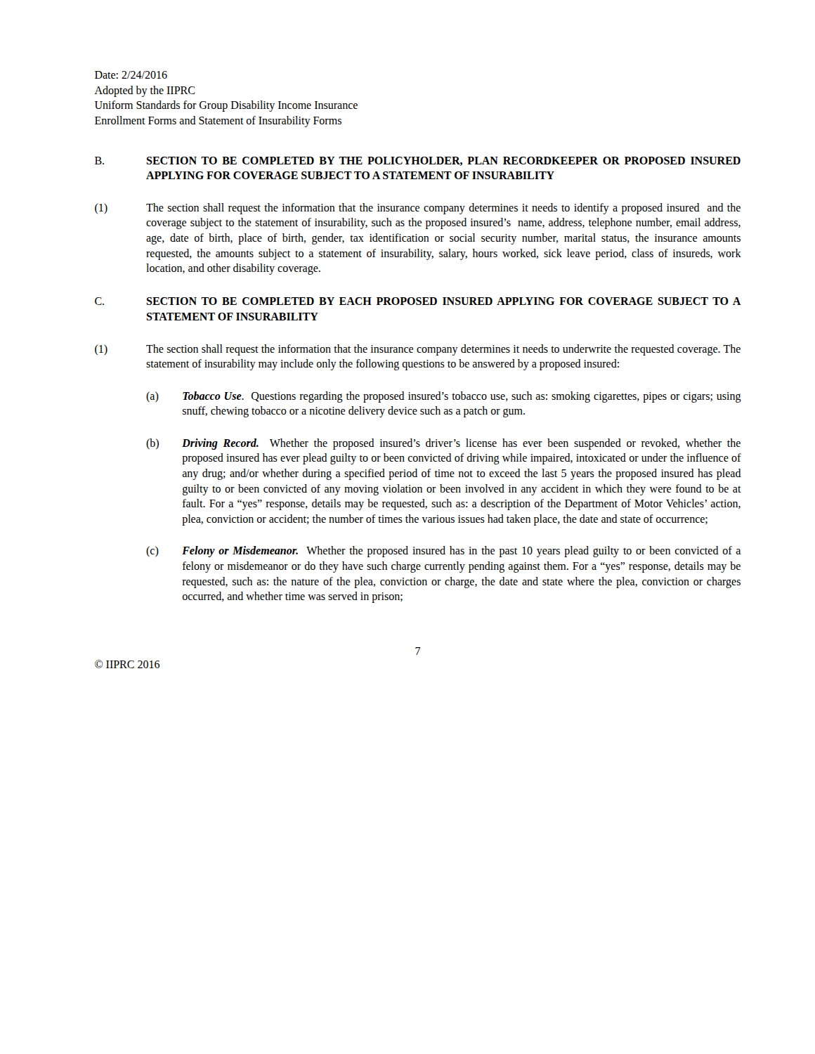Date: 2/24/2016
Adopted by the IIPRC
Uniform Standards for Group Disability Income Insurance
Enrollment Forms and Statement of Insurability Forms
B.
SECTION TO BE COMPLETED BY THE POLICYHOLDER, PLAN RECORDKEEPER OR PROPOSED INSURED APPLYING FOR COVERAGE SUBJECT TO A STATEMENT OF INSURABILITY
(1)
The section shall request the information that the insurance company determines it needs to identify a proposed insured and the coverage subject to the statement of insurability, such as the proposed insured’s name, address, telephone number, email address, age, date of birth, place of birth, gender, tax identification or social security number, marital status, the insurance amounts requested, the amounts subject to a statement of insurability, salary, hours worked, sick leave period, class of insureds, work location, and other disability coverage.
C.
SECTION TO BE COMPLETED BY EACH PROPOSED INSURED APPLYING FOR COVERAGE SUBJECT TO A STATEMENT OF INSURABILITY
(1)
The section shall request the information that the insurance company determines it needs to underwrite the requested coverage. The statement of insurability may include only the following questions to be answered by a proposed insured:
(a)
Tobacco Use. Questions regarding the proposed insured’s tobacco use, such as: smoking cigarettes, pipes or cigars; using snuff, chewing tobacco or a nicotine delivery device such as a patch or gum.
(b)
Driving Record. Whether the proposed insured’s driver’s license has ever been suspended or revoked, whether the proposed insured has ever plead guilty to or been convicted of driving while impaired, intoxicated or under the influence of any drug; and/or whether during a specified period of time not to exceed the last 5 years the proposed insured has plead guilty to or been convicted of any moving violation or been involved in any accident in which they were found to be at fault. For a “yes” response, details may be requested, such as: a description of the Department of Motor Vehicles’ action, plea, conviction or accident; the number of times the various issues had taken place, the date and state of occurrence;
(c)
Felony or Misdemeanor. Whether the proposed insured has in the past 10 years plead guilty to or been convicted of a felony or misdemeanor or do they have such charge currently pending against them. For a “yes” response, details may be requested, such as: the nature of the plea, conviction or charge, the date and state where the plea, conviction or charges occurred, and whether time was served in prison;
7
© IIPRC 2016